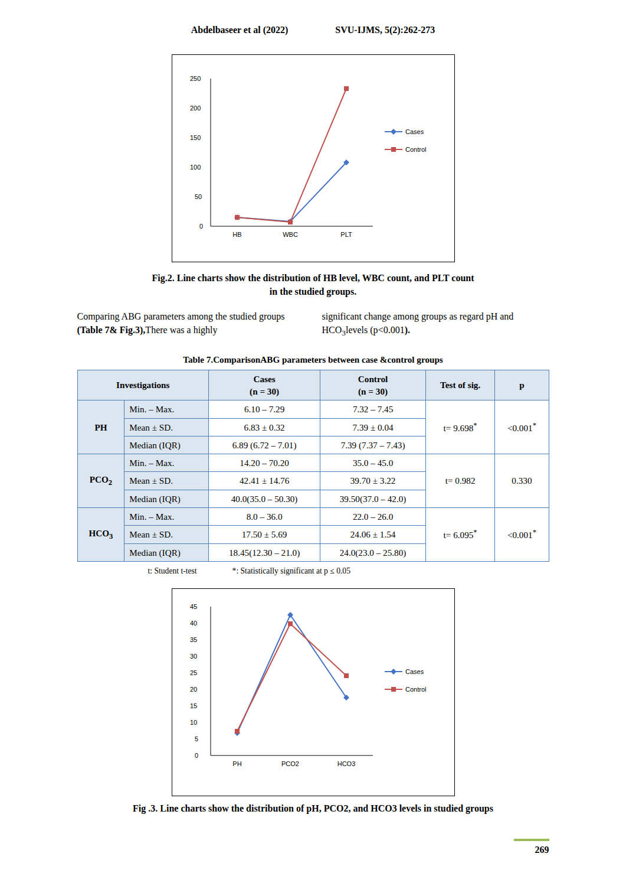Abdelbaseer et al (2022) SVU-IJMS, 5(2):262-273
250 200 150 100 50 0 HB WBC PLT Cases Control
Fig.2. Line charts show the distribution of HB level, WBC count, and PLT count
in the studied groups.
Comparing ABG parameters among the studied groups (Table 7& Fig.3), There was a highly
significant change among groups as regard pH and HCO3levels (p<0.001).
Table 7.ComparisonABG parameters between case &control groups
| Investigations | Cases (n = 30) | Control (n = 30) | Test of sig. | p |
| --- | --- | --- | --- | --- |
| PH | Min. – Max. | 6.10 – 7.29 | 7.32 – 7.45 | t= 9.698 * | <0.001 * |
| Mean ± SD. | 6.83 ± 0.32 | 7.39 ± 0.04 |
| Median (IQR) | 6.89 (6.72 – 7.01) | 7.39 (7.37 – 7.43) |
| PCO 2 | Min. – Max. | 14.20 – 70.20 | 35.0 – 45.0 | t= 0.982 | 0.330 |
| Mean ± SD. | 42.41 ± 14.76 | 39.70 ± 3.22 |
| Median (IQR) | 40.0(35.0 – 50.30) | 39.50(37.0 – 42.0) |
| HCO 3 | Min. – Max. | 8.0 – 36.0 | 22.0 – 26.0 | t= 6.095 * | <0.001 * |
| Mean ± SD. | 17.50 ± 5.69 | 24.06 ± 1.54 |
| Median (IQR) | 18.45(12.30 – 21.0) | 24.0(23.0 – 25.80) |
t: Student t-test *: Statistically significant at p ≤ 0.05
45 40 35 30 25 20 15 10 5 0 PH PCO2 HCO3 Cases Control
Fig .3. Line charts show the distribution of pH, PCO2, and HCO3 levels in studied groups
269